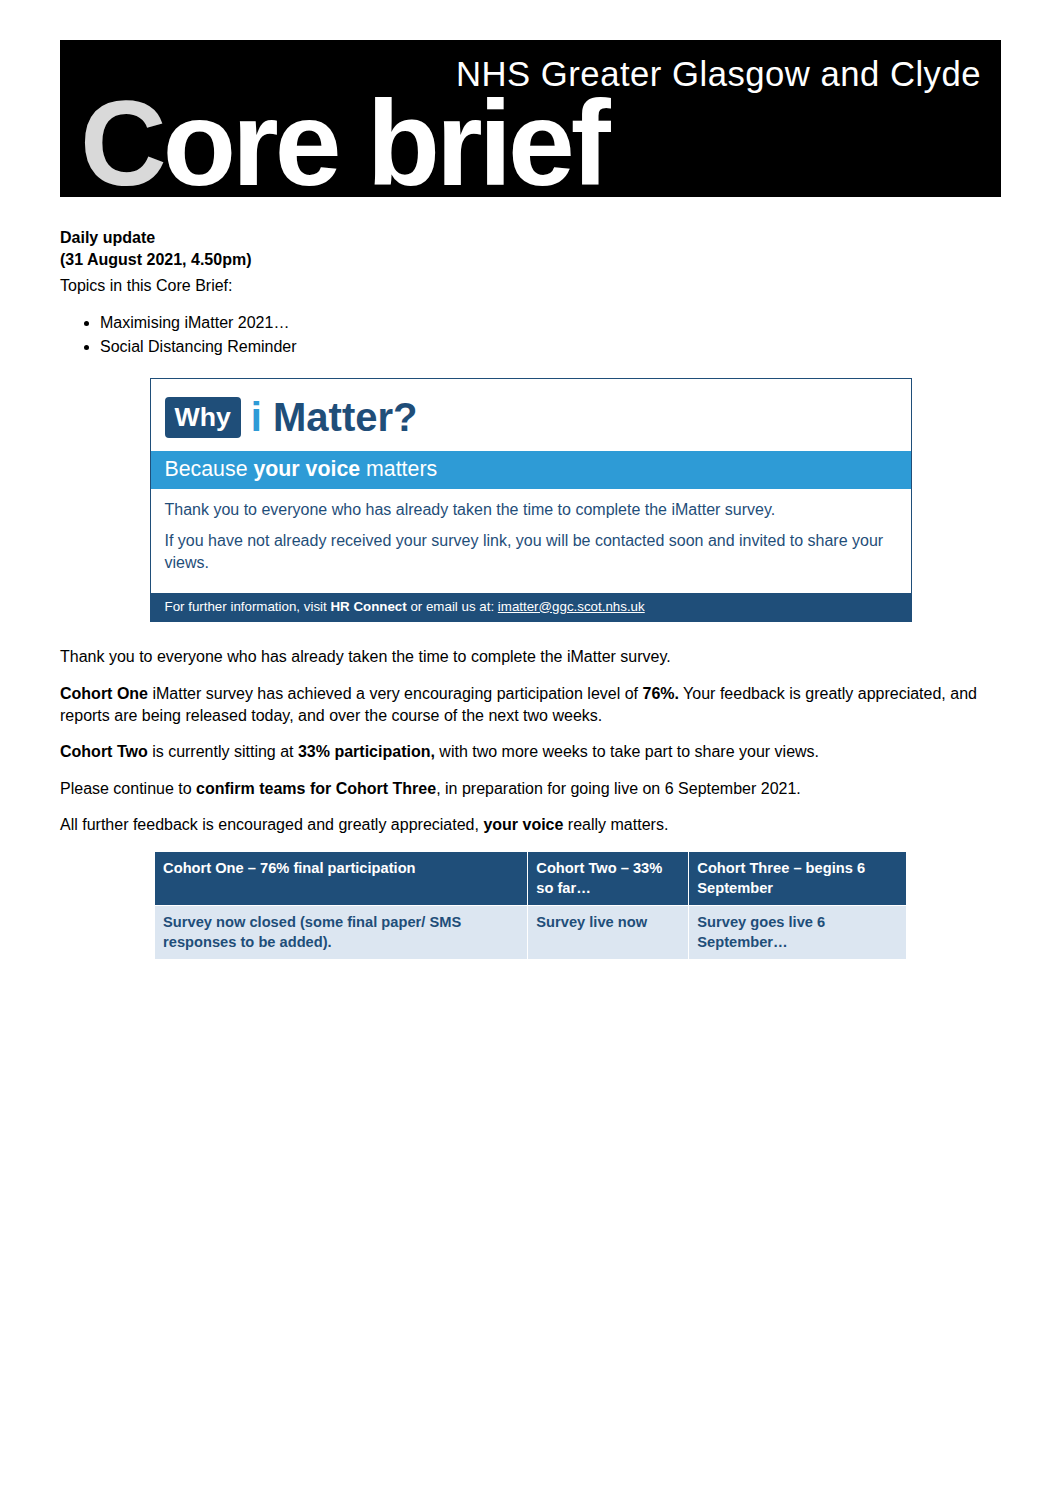NHS Greater Glasgow and Clyde
Core brief
Daily update
(31 August 2021, 4.50pm)
Topics in this Core Brief:
Maximising iMatter 2021…
Social Distancing Reminder
Why i Matter?
Because your voice matters
Thank you to everyone who has already taken the time to complete the iMatter survey.
If you have not already received your survey link, you will be contacted soon and invited to share your views.
For further information, visit HR Connect or email us at: imatter@ggc.scot.nhs.uk
Thank you to everyone who has already taken the time to complete the iMatter survey.
Cohort One iMatter survey has achieved a very encouraging participation level of 76%. Your feedback is greatly appreciated, and reports are being released today, and over the course of the next two weeks.
Cohort Two is currently sitting at 33% participation, with two more weeks to take part to share your views.
Please continue to confirm teams for Cohort Three, in preparation for going live on 6 September 2021.
All further feedback is encouraged and greatly appreciated, your voice really matters.
| Cohort One – 76% final participation | Cohort Two – 33% so far… | Cohort Three – begins 6 September |
| --- | --- | --- |
| Survey now closed (some final paper/ SMS responses to be added). | Survey live now | Survey goes live 6 September… |